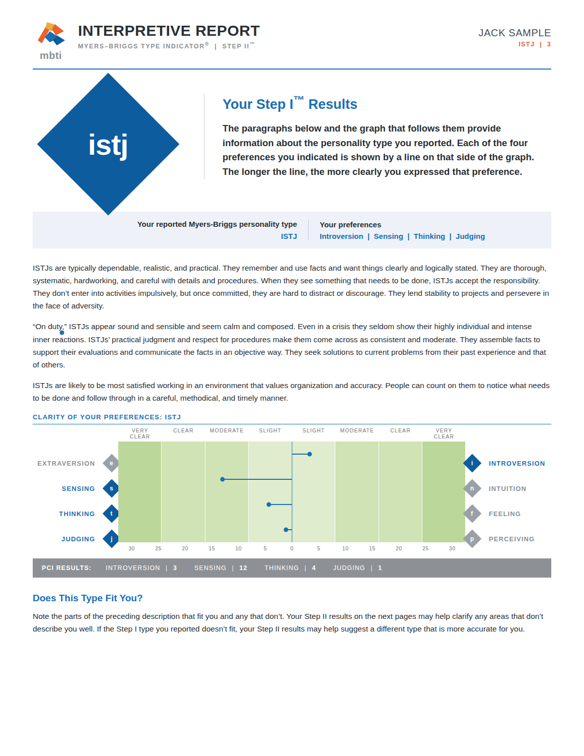mbti.
INTERPRETIVE REPORT
MYERS–BRIGGS TYPE INDICATOR® | STEP II™
JACK SAMPLE
ISTJ | 3
istj
Your Step I™ Results
The paragraphs below and the graph that follows them provide information about the personality type you reported. Each of the four preferences you indicated is shown by a line on that side of the graph. The longer the line, the more clearly you expressed that preference.
Your reported Myers-Briggs personality type ISTJ
Your preferences Introversion | Sensing | Thinking | Judging
ISTJs are typically dependable, realistic, and practical. They remember and use facts and want things clearly and logically stated. They are thorough, systematic, hardworking, and careful with details and procedures. When they see something that needs to be done, ISTJs accept the responsibility. They don’t enter into activities impulsively, but once committed, they are hard to distract or discourage. They lend stability to projects and persevere in the face of adversity.
“On duty,” ISTJs appear sound and sensible and seem calm and composed. Even in a crisis they seldom show their highly individual and intense inner reactions. ISTJs’ practical judgment and respect for procedures make them come across as consistent and moderate. They assemble facts to support their evaluations and communicate the facts in an objective way. They seek solutions to current problems from their past experience and that of others.
ISTJs are likely to be most satisfied working in an environment that values organization and accuracy. People can count on them to notice what needs to be done and follow through in a careful, methodical, and timely manner.
CLARITY OF YOUR PREFERENCES: ISTJ
EXTRAVERSION e
SENSING s
THINKING t
JUDGING j
VERY
CLEAR CLEAR MODERATE SLIGHT SLIGHT MODERATE CLEAR VERY
CLEAR
30252015105051015202530
iINTROVERSION
nINTUITION
fFEELING
pPERCEIVING
PCI RESULTS: INTROVERSION | 3 SENSING | 12 THINKING | 4 JUDGING | 1
Does This Type Fit You?
Note the parts of the preceding description that fit you and any that don’t. Your Step II results on the next pages may help clarify any areas that don’t describe you well. If the Step I type you reported doesn’t fit, your Step II results may help suggest a different type that is more accurate for you.